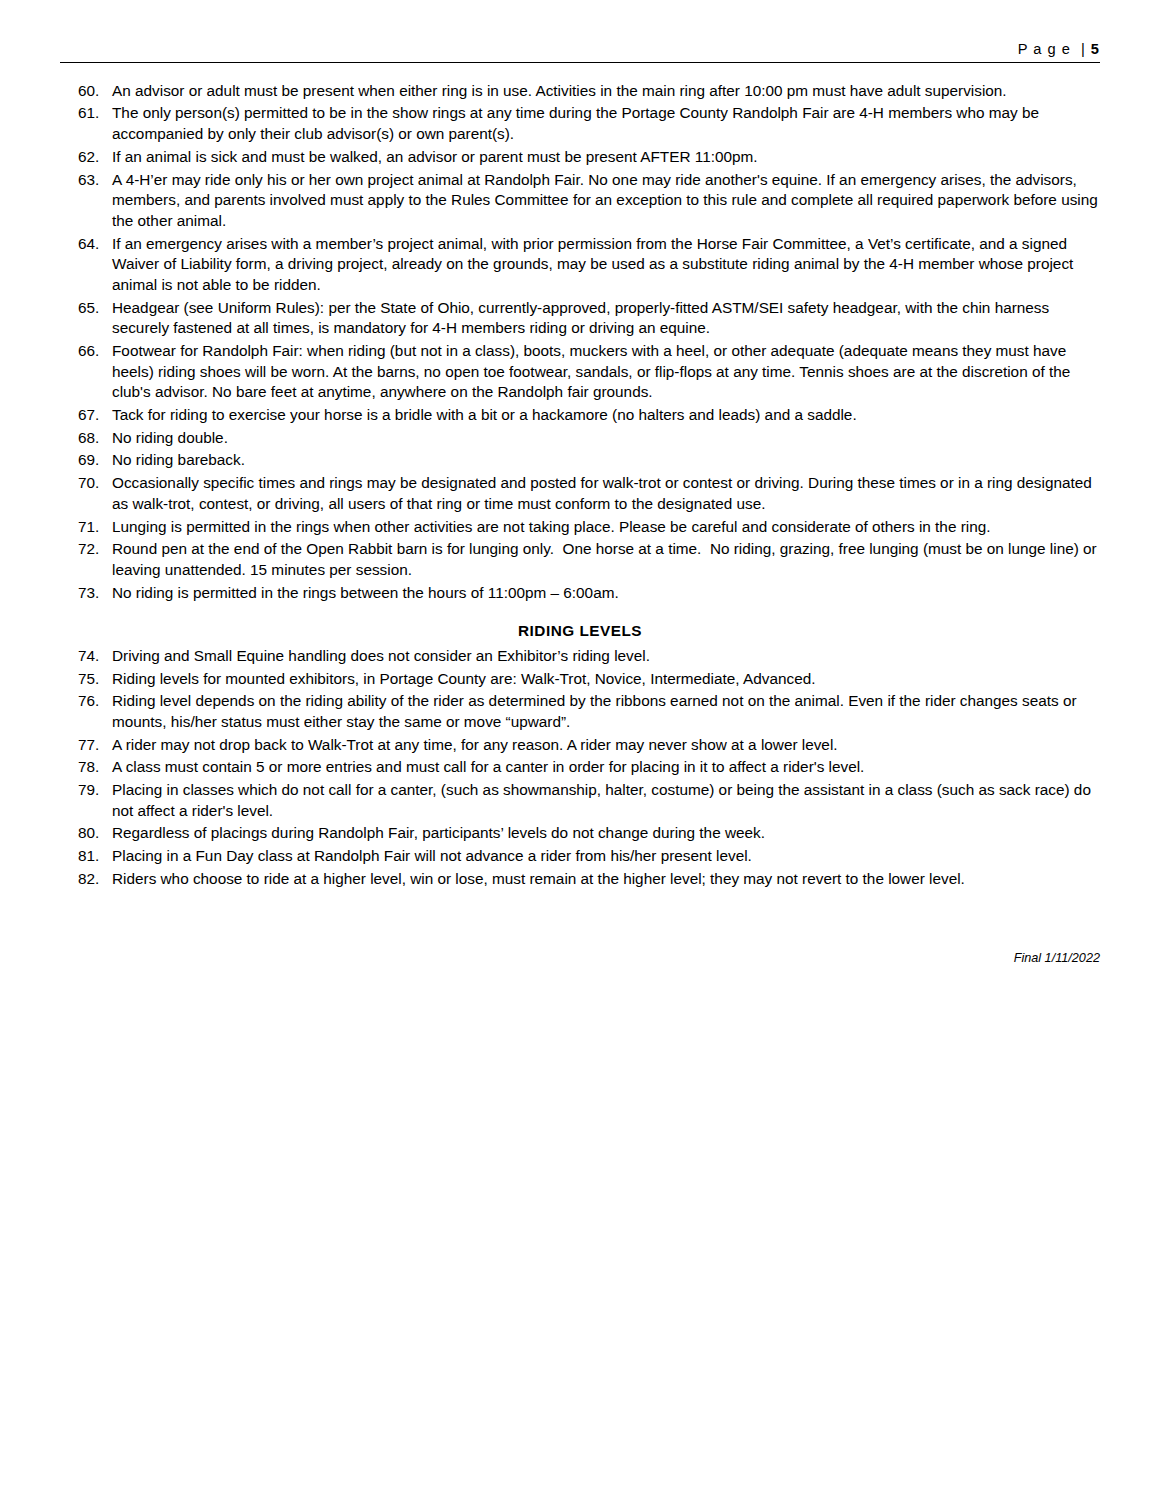P a g e | 5
60. An advisor or adult must be present when either ring is in use. Activities in the main ring after 10:00 pm must have adult supervision.
61. The only person(s) permitted to be in the show rings at any time during the Portage County Randolph Fair are 4-H members who may be accompanied by only their club advisor(s) or own parent(s).
62. If an animal is sick and must be walked, an advisor or parent must be present AFTER 11:00pm.
63. A 4-H’er may ride only his or her own project animal at Randolph Fair. No one may ride another's equine. If an emergency arises, the advisors, members, and parents involved must apply to the Rules Committee for an exception to this rule and complete all required paperwork before using the other animal.
64. If an emergency arises with a member’s project animal, with prior permission from the Horse Fair Committee, a Vet’s certificate, and a signed Waiver of Liability form, a driving project, already on the grounds, may be used as a substitute riding animal by the 4-H member whose project animal is not able to be ridden.
65. Headgear (see Uniform Rules): per the State of Ohio, currently-approved, properly-fitted ASTM/SEI safety headgear, with the chin harness securely fastened at all times, is mandatory for 4-H members riding or driving an equine.
66. Footwear for Randolph Fair: when riding (but not in a class), boots, muckers with a heel, or other adequate (adequate means they must have heels) riding shoes will be worn. At the barns, no open toe footwear, sandals, or flip-flops at any time. Tennis shoes are at the discretion of the club's advisor. No bare feet at anytime, anywhere on the Randolph fair grounds.
67. Tack for riding to exercise your horse is a bridle with a bit or a hackamore (no halters and leads) and a saddle.
68. No riding double.
69. No riding bareback.
70. Occasionally specific times and rings may be designated and posted for walk-trot or contest or driving. During these times or in a ring designated as walk-trot, contest, or driving, all users of that ring or time must conform to the designated use.
71. Lunging is permitted in the rings when other activities are not taking place. Please be careful and considerate of others in the ring.
72. Round pen at the end of the Open Rabbit barn is for lunging only. One horse at a time. No riding, grazing, free lunging (must be on lunge line) or leaving unattended. 15 minutes per session.
73. No riding is permitted in the rings between the hours of 11:00pm – 6:00am.
RIDING LEVELS
74. Driving and Small Equine handling does not consider an Exhibitor’s riding level.
75. Riding levels for mounted exhibitors, in Portage County are: Walk-Trot, Novice, Intermediate, Advanced.
76. Riding level depends on the riding ability of the rider as determined by the ribbons earned not on the animal. Even if the rider changes seats or mounts, his/her status must either stay the same or move “upward”.
77. A rider may not drop back to Walk-Trot at any time, for any reason. A rider may never show at a lower level.
78. A class must contain 5 or more entries and must call for a canter in order for placing in it to affect a rider's level.
79. Placing in classes which do not call for a canter, (such as showmanship, halter, costume) or being the assistant in a class (such as sack race) do not affect a rider's level.
80. Regardless of placings during Randolph Fair, participants’ levels do not change during the week.
81. Placing in a Fun Day class at Randolph Fair will not advance a rider from his/her present level.
82. Riders who choose to ride at a higher level, win or lose, must remain at the higher level; they may not revert to the lower level.
Final 1/11/2022